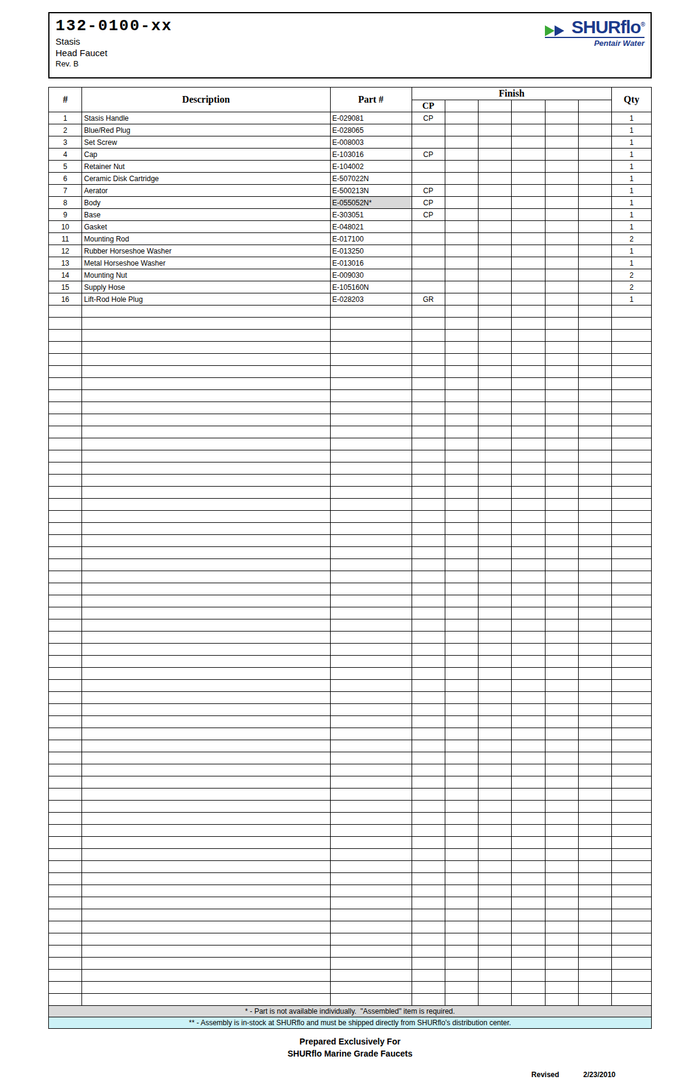132-0100-xx
Stasis
Head Faucet
Rev. B
SHURflo®
Pentair Water
| # | Description | Part # | Finish | Qty |
| --- | --- | --- | --- | --- |
| CP | | | | | |
| 1 | Stasis Handle | E-029081 | CP | | | | | | 1 |
| 2 | Blue/Red Plug | E-028065 | | | | | | | 1 |
| 3 | Set Screw | E-008003 | | | | | | | 1 |
| 4 | Cap | E-103016 | CP | | | | | | 1 |
| 5 | Retainer Nut | E-104002 | | | | | | | 1 |
| 6 | Ceramic Disk Cartridge | E-507022N | | | | | | | 1 |
| 7 | Aerator | E-500213N | CP | | | | | | 1 |
| 8 | Body | E-055052N* | CP | | | | | | 1 |
| 9 | Base | E-303051 | CP | | | | | | 1 |
| 10 | Gasket | E-048021 | | | | | | | 1 |
| 11 | Mounting Rod | E-017100 | | | | | | | 2 |
| 12 | Rubber Horseshoe Washer | E-013250 | | | | | | | 1 |
| 13 | Metal Horseshoe Washer | E-013016 | | | | | | | 1 |
| 14 | Mounting Nut | E-009030 | | | | | | | 2 |
| 15 | Supply Hose | E-105160N | | | | | | | 2 |
| 16 | Lift-Rod Hole Plug | E-028203 | GR | | | | | | 1 |
* - Part is not available individually. "Assembled" item is required.
** - Assembly is in-stock at SHURflo and must be shipped directly from SHURflo's distribution center.
Prepared Exclusively For
SHURflo Marine Grade Faucets
Revised2/23/2010